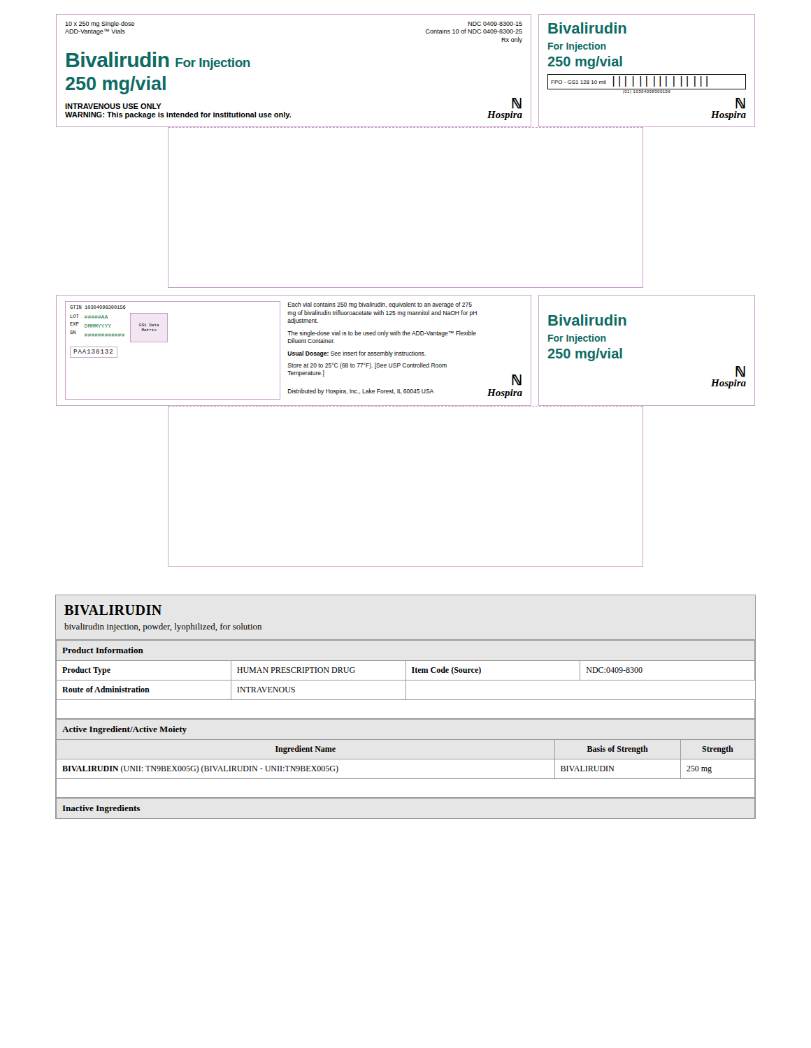10 x 250 mg Single-dose
ADD-Vantage™ Vials
NDC 0409-8300-15
Contains 10 of NDC 0409-8300-25
Rx only
Bivalirudin For Injection
250 mg/vial
INTRAVENOUS USE ONLY
WARNING: This package is intended for institutional use only.
ℕ
Hospira
Bivalirudin
For Injection
250 mg/vial
FPO - GS1 128 10 mil ||| | || ||| | || |||
(01) 10304098300156
ℕ
Hospira
GTIN 10304098300156
LOT
EXP
SN
#####AA
DMMMYYYY
############
GS1 Data
Matrix
PAA138132
Each vial contains 250 mg bivalirudin, equivalent to an average of 275 mg of bivalirudin trifluoroacetate with 125 mg mannitol and NaOH for pH adjustment.
The single-dose vial is to be used only with the ADD-Vantage™ Flexible Diluent Container.
Usual Dosage: See insert for assembly instructions.
Store at 20 to 25°C (68 to 77°F). [See USP Controlled Room Temperature.]
Distributed by Hospira, Inc., Lake Forest, IL 60045 USA
ℕ
Hospira
Bivalirudin
For Injection
250 mg/vial
ℕ
Hospira
BIVALIRUDIN
bivalirudin injection, powder, lyophilized, for solution
| Product Information |
| Product Type | HUMAN PRESCRIPTION DRUG | Item Code (Source) | NDC:0409-8300 |
| Route of Administration | INTRAVENOUS | | |
| Active Ingredient/Active Moiety |
| Ingredient Name | Basis of Strength | Strength |
| BIVALIRUDIN (UNII: TN9BEX005G) (BIVALIRUDIN - UNII:TN9BEX005G) | BIVALIRUDIN | 250 mg |
| Inactive Ingredients |